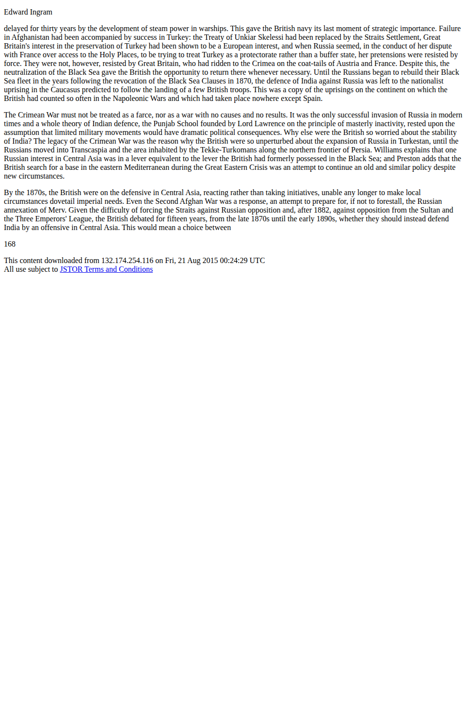Edward Ingram
delayed for thirty years by the development of steam power in warships. This gave the British navy its last moment of strategic importance. Failure in Afghanistan had been accompanied by success in Turkey: the Treaty of Unkiar Skelessi had been replaced by the Straits Settlement, Great Britain's interest in the preservation of Turkey had been shown to be a European interest, and when Russia seemed, in the conduct of her dispute with France over access to the Holy Places, to be trying to treat Turkey as a protectorate rather than a buffer state, her pretensions were resisted by force. They were not, however, resisted by Great Britain, who had ridden to the Crimea on the coat-tails of Austria and France. Despite this, the neutralization of the Black Sea gave the British the opportunity to return there whenever necessary. Until the Russians began to rebuild their Black Sea fleet in the years following the revocation of the Black Sea Clauses in 1870, the defence of India against Russia was left to the nationalist uprising in the Caucasus predicted to follow the landing of a few British troops. This was a copy of the uprisings on the continent on which the British had counted so often in the Napoleonic Wars and which had taken place nowhere except Spain.
The Crimean War must not be treated as a farce, nor as a war with no causes and no results. It was the only successful invasion of Russia in modern times and a whole theory of Indian defence, the Punjab School founded by Lord Lawrence on the principle of masterly inactivity, rested upon the assumption that limited military movements would have dramatic political consequences. Why else were the British so worried about the stability of India? The legacy of the Crimean War was the reason why the British were so unperturbed about the expansion of Russia in Turkestan, until the Russians moved into Transcaspia and the area inhabited by the Tekke-Turkomans along the northern frontier of Persia. Williams explains that one Russian interest in Central Asia was in a lever equivalent to the lever the British had formerly possessed in the Black Sea; and Preston adds that the British search for a base in the eastern Mediterranean during the Great Eastern Crisis was an attempt to continue an old and similar policy despite new circumstances.
By the 1870s, the British were on the defensive in Central Asia, reacting rather than taking initiatives, unable any longer to make local circumstances dovetail imperial needs. Even the Second Afghan War was a response, an attempt to prepare for, if not to forestall, the Russian annexation of Merv. Given the difficulty of forcing the Straits against Russian opposition and, after 1882, against opposition from the Sultan and the Three Emperors' League, the British debated for fifteen years, from the late 1870s until the early 1890s, whether they should instead defend India by an offensive in Central Asia. This would mean a choice between
168
This content downloaded from 132.174.254.116 on Fri, 21 Aug 2015 00:24:29 UTC
All use subject to JSTOR Terms and Conditions